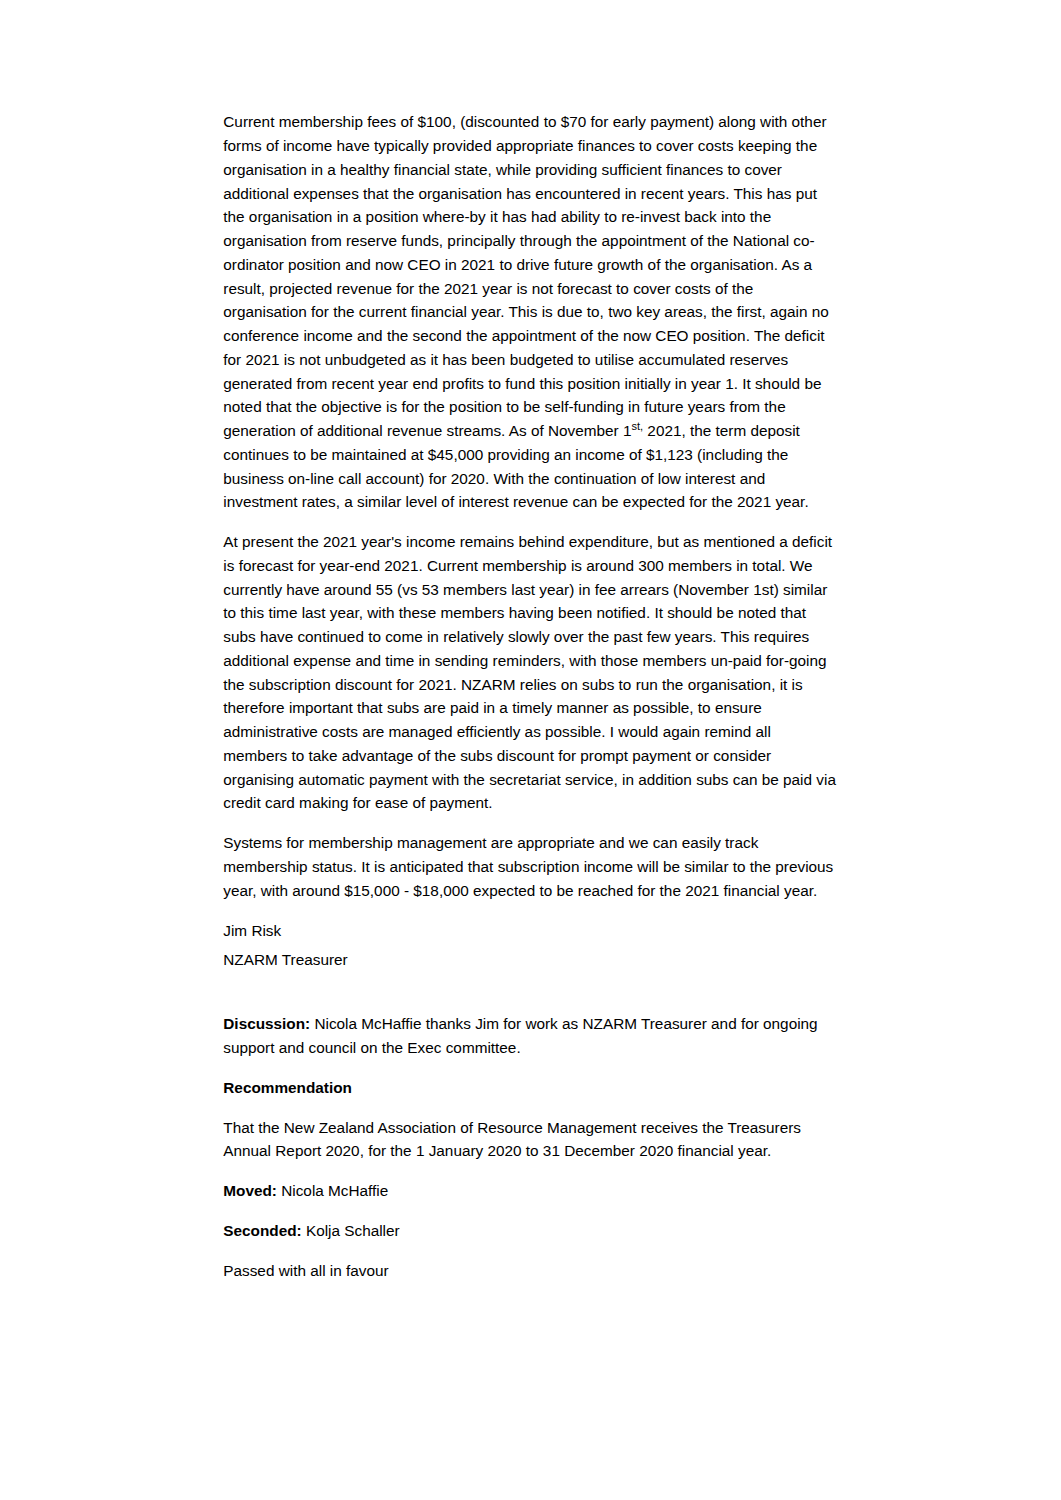Current membership fees of $100, (discounted to $70 for early payment) along with other forms of income have typically provided appropriate finances to cover costs keeping the organisation in a healthy financial state, while providing sufficient finances to cover additional expenses that the organisation has encountered in recent years. This has put the organisation in a position where-by it has had ability to re-invest back into the organisation from reserve funds, principally through the appointment of the National co-ordinator position and now CEO in 2021 to drive future growth of the organisation. As a result, projected revenue for the 2021 year is not forecast to cover costs of the organisation for the current financial year. This is due to, two key areas, the first, again no conference income and the second the appointment of the now CEO position. The deficit for 2021 is not unbudgeted as it has been budgeted to utilise accumulated reserves generated from recent year end profits to fund this position initially in year 1. It should be noted that the objective is for the position to be self-funding in future years from the generation of additional revenue streams. As of November 1st, 2021, the term deposit continues to be maintained at $45,000 providing an income of $1,123 (including the business on-line call account) for 2020. With the continuation of low interest and investment rates, a similar level of interest revenue can be expected for the 2021 year.
At present the 2021 year's income remains behind expenditure, but as mentioned a deficit is forecast for year-end 2021. Current membership is around 300 members in total. We currently have around 55 (vs 53 members last year) in fee arrears (November 1st) similar to this time last year, with these members having been notified. It should be noted that subs have continued to come in relatively slowly over the past few years. This requires additional expense and time in sending reminders, with those members un-paid for-going the subscription discount for 2021. NZARM relies on subs to run the organisation, it is therefore important that subs are paid in a timely manner as possible, to ensure administrative costs are managed efficiently as possible. I would again remind all members to take advantage of the subs discount for prompt payment or consider organising automatic payment with the secretariat service, in addition subs can be paid via credit card making for ease of payment.
Systems for membership management are appropriate and we can easily track membership status. It is anticipated that subscription income will be similar to the previous year, with around $15,000 - $18,000 expected to be reached for the 2021 financial year.
Jim Risk
NZARM Treasurer
Discussion: Nicola McHaffie thanks Jim for work as NZARM Treasurer and for ongoing support and council on the Exec committee.
Recommendation
That the New Zealand Association of Resource Management receives the Treasurers Annual Report 2020, for the 1 January 2020 to 31 December 2020 financial year.
Moved: Nicola McHaffie
Seconded: Kolja Schaller
Passed with all in favour